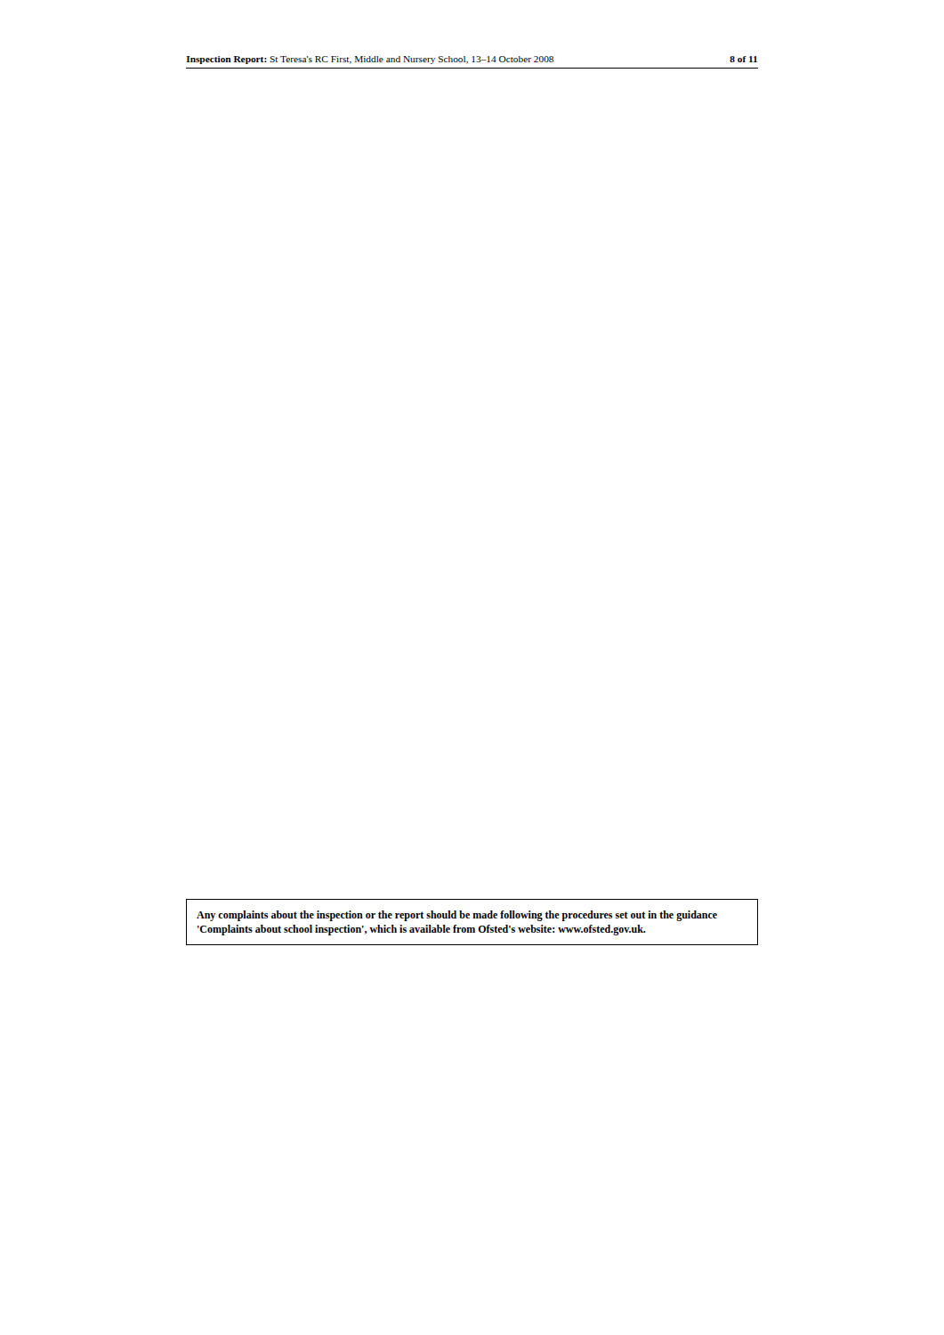Inspection Report: St Teresa's RC First, Middle and Nursery School, 13–14 October 2008
8 of 11
Any complaints about the inspection or the report should be made following the procedures set out in the guidance 'Complaints about school inspection', which is available from Ofsted's website: www.ofsted.gov.uk.